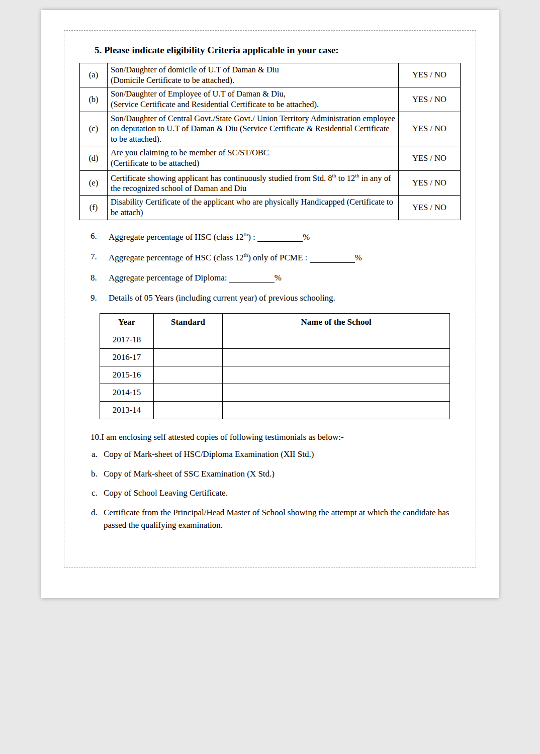5. Please indicate eligibility Criteria applicable in your case:
| (a) | Son/Daughter of domicile of U.T of Daman & Diu (Domicile Certificate to be attached). | YES / NO |
| (b) | Son/Daughter of Employee of U.T of Daman & Diu, (Service Certificate and Residential Certificate to be attached). | YES / NO |
| (c) | Son/Daughter of Central Govt./State Govt./ Union Territory Administration employee on deputation to U.T of Daman & Diu (Service Certificate & Residential Certificate to be attached). | YES / NO |
| (d) | Are you claiming to be member of SC/ST/OBC (Certificate to be attached) | YES / NO |
| (e) | Certificate showing applicant has continuously studied from Std. 8 th to 12 th in any of the recognized school of Daman and Diu | YES / NO |
| (f) | Disability Certificate of the applicant who are physically Handicapped (Certificate to be attach) | YES / NO |
6. Aggregate percentage of HSC (class 12th) : %
7. Aggregate percentage of HSC (class 12th) only of PCME : %
8. Aggregate percentage of Diploma: %
9. Details of 05 Years (including current year) of previous schooling.
| Year | Standard | Name of the School |
| --- | --- | --- |
| 2017-18 | | |
| 2016-17 | | |
| 2015-16 | | |
| 2014-15 | | |
| 2013-14 | | |
10.I am enclosing self attested copies of following testimonials as below:-
Copy of Mark-sheet of HSC/Diploma Examination (XII Std.)
Copy of Mark-sheet of SSC Examination (X Std.)
Copy of School Leaving Certificate.
Certificate from the Principal/Head Master of School showing the attempt at which the candidate has passed the qualifying examination.